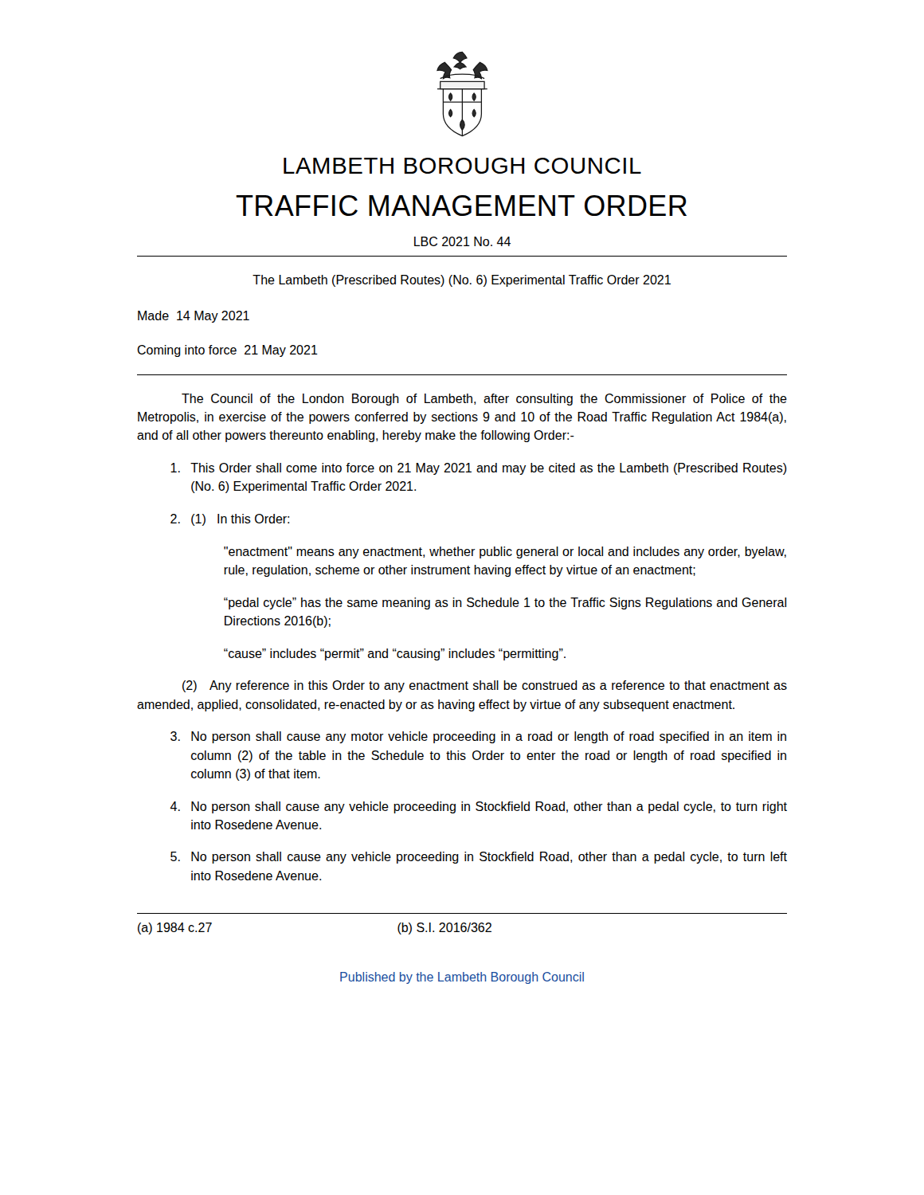LAMBETH BOROUGH COUNCIL
TRAFFIC MANAGEMENT ORDER
LBC 2021 No. 44
The Lambeth (Prescribed Routes) (No. 6) Experimental Traffic Order 2021
Made 14 May 2021
Coming into force 21 May 2021
The Council of the London Borough of Lambeth, after consulting the Commissioner of Police of the Metropolis, in exercise of the powers conferred by sections 9 and 10 of the Road Traffic Regulation Act 1984(a), and of all other powers thereunto enabling, hereby make the following Order:-
1.
This Order shall come into force on 21 May 2021 and may be cited as the Lambeth (Prescribed Routes) (No. 6) Experimental Traffic Order 2021.
2.
(1) In this Order:
"enactment" means any enactment, whether public general or local and includes any order, byelaw, rule, regulation, scheme or other instrument having effect by virtue of an enactment;
“pedal cycle” has the same meaning as in Schedule 1 to the Traffic Signs Regulations and General Directions 2016(b);
“cause” includes “permit” and “causing” includes “permitting”.
(2) Any reference in this Order to any enactment shall be construed as a reference to that enactment as amended, applied, consolidated, re-enacted by or as having effect by virtue of any subsequent enactment.
3.
No person shall cause any motor vehicle proceeding in a road or length of road specified in an item in column (2) of the table in the Schedule to this Order to enter the road or length of road specified in column (3) of that item.
4.
No person shall cause any vehicle proceeding in Stockfield Road, other than a pedal cycle, to turn right into Rosedene Avenue.
5.
No person shall cause any vehicle proceeding in Stockfield Road, other than a pedal cycle, to turn left into Rosedene Avenue.
(a) 1984 c.27
(b) S.I. 2016/362
Published by the Lambeth Borough Council